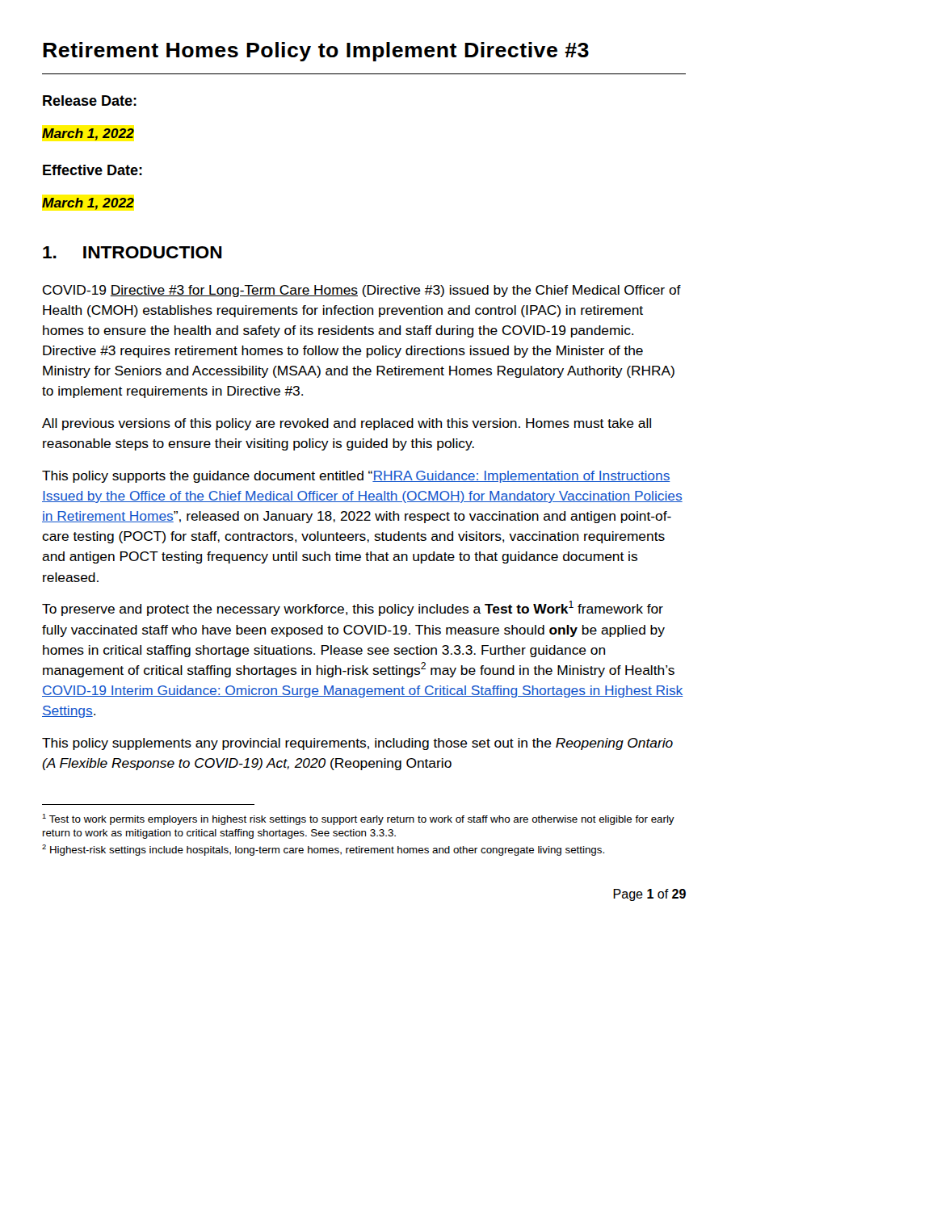Retirement Homes Policy to Implement Directive #3
Release Date:
March 1, 2022
Effective Date:
March 1, 2022
1. INTRODUCTION
COVID-19 Directive #3 for Long-Term Care Homes (Directive #3) issued by the Chief Medical Officer of Health (CMOH) establishes requirements for infection prevention and control (IPAC) in retirement homes to ensure the health and safety of its residents and staff during the COVID-19 pandemic. Directive #3 requires retirement homes to follow the policy directions issued by the Minister of the Ministry for Seniors and Accessibility (MSAA) and the Retirement Homes Regulatory Authority (RHRA) to implement requirements in Directive #3.
All previous versions of this policy are revoked and replaced with this version. Homes must take all reasonable steps to ensure their visiting policy is guided by this policy.
This policy supports the guidance document entitled “RHRA Guidance: Implementation of Instructions Issued by the Office of the Chief Medical Officer of Health (OCMOH) for Mandatory Vaccination Policies in Retirement Homes”, released on January 18, 2022 with respect to vaccination and antigen point-of-care testing (POCT) for staff, contractors, volunteers, students and visitors, vaccination requirements and antigen POCT testing frequency until such time that an update to that guidance document is released.
To preserve and protect the necessary workforce, this policy includes a Test to Work1 framework for fully vaccinated staff who have been exposed to COVID-19. This measure should only be applied by homes in critical staffing shortage situations. Please see section 3.3.3. Further guidance on management of critical staffing shortages in high-risk settings2 may be found in the Ministry of Health’s COVID-19 Interim Guidance: Omicron Surge Management of Critical Staffing Shortages in Highest Risk Settings.
This policy supplements any provincial requirements, including those set out in the Reopening Ontario (A Flexible Response to COVID-19) Act, 2020 (Reopening Ontario
1 Test to work permits employers in highest risk settings to support early return to work of staff who are otherwise not eligible for early return to work as mitigation to critical staffing shortages. See section 3.3.3.
2 Highest-risk settings include hospitals, long-term care homes, retirement homes and other congregate living settings.
Page 1 of 29